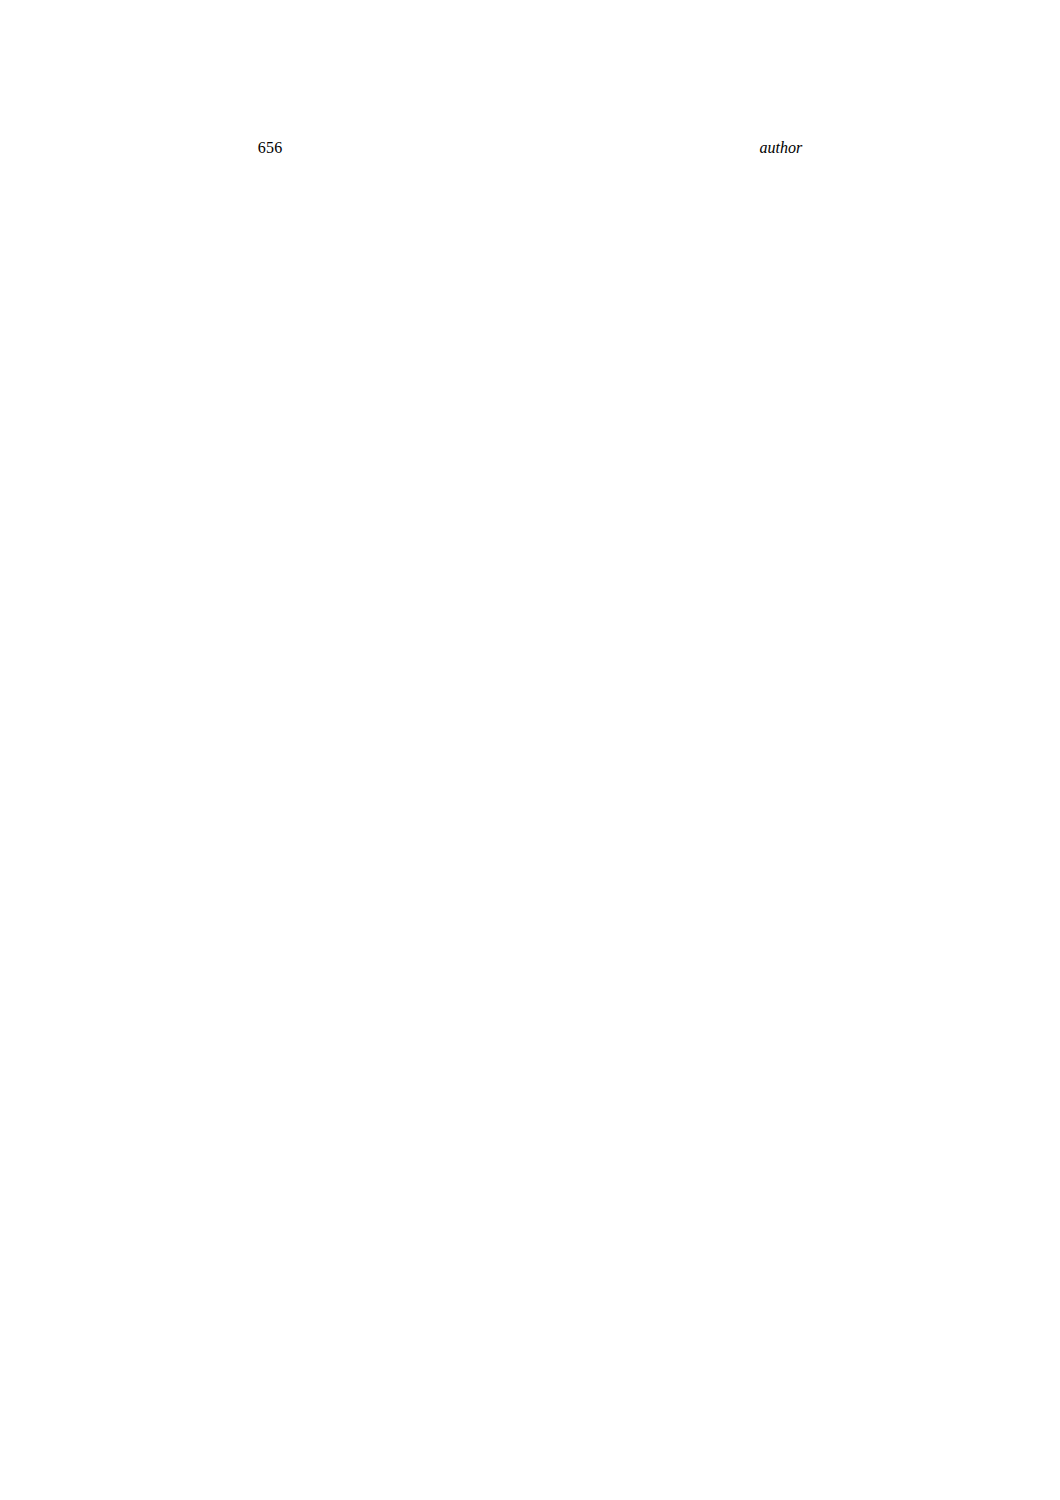656 author